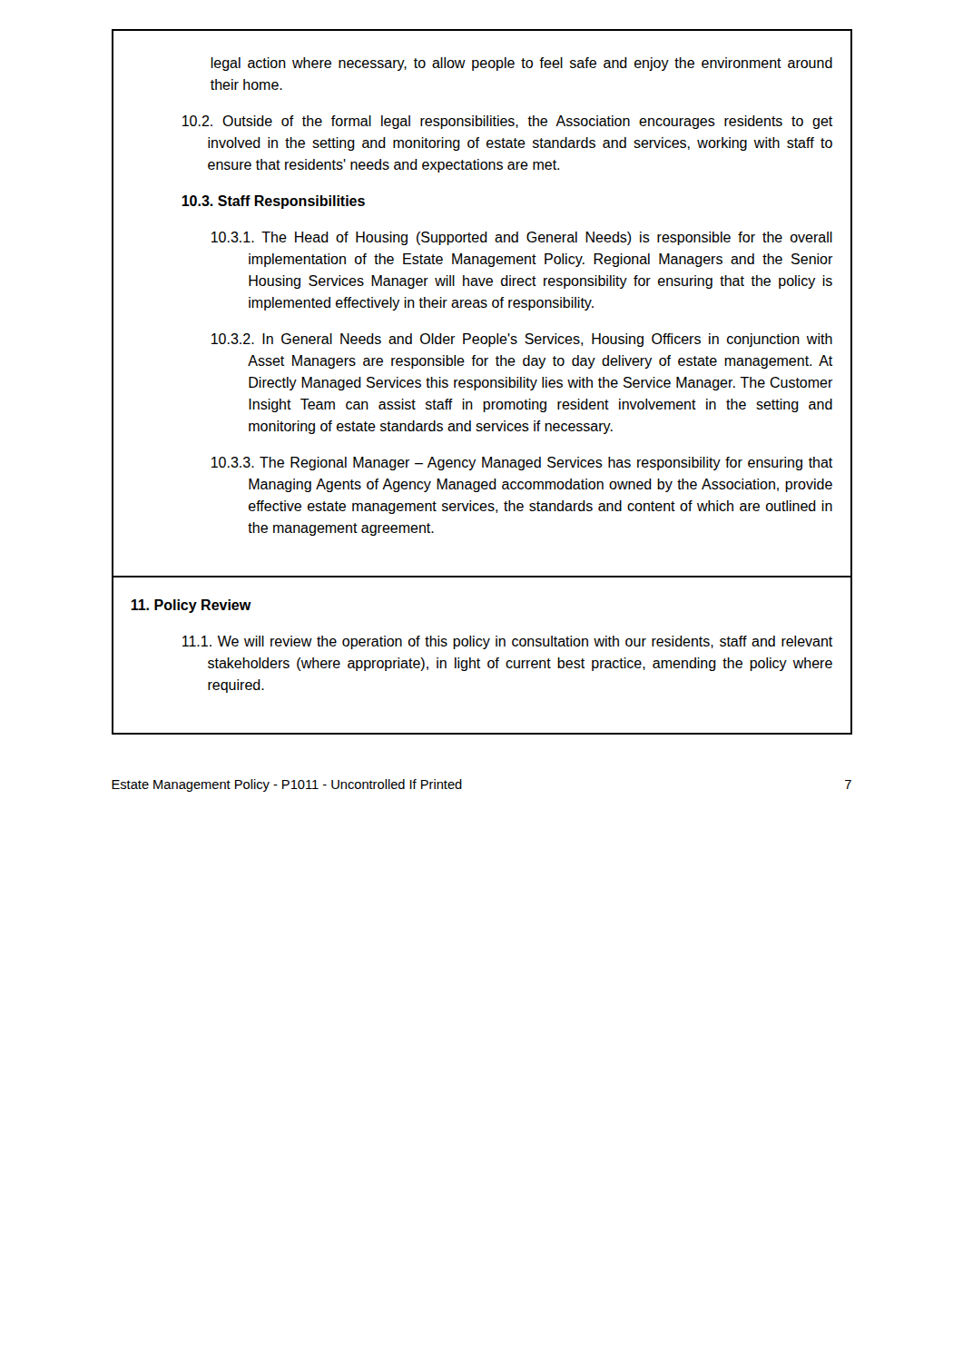legal action where necessary, to allow people to feel safe and enjoy the environment around their home.
10.2. Outside of the formal legal responsibilities, the Association encourages residents to get involved in the setting and monitoring of estate standards and services, working with staff to ensure that residents' needs and expectations are met.
10.3. Staff Responsibilities
10.3.1. The Head of Housing (Supported and General Needs) is responsible for the overall implementation of the Estate Management Policy. Regional Managers and the Senior Housing Services Manager will have direct responsibility for ensuring that the policy is implemented effectively in their areas of responsibility.
10.3.2. In General Needs and Older People's Services, Housing Officers in conjunction with Asset Managers are responsible for the day to day delivery of estate management. At Directly Managed Services this responsibility lies with the Service Manager. The Customer Insight Team can assist staff in promoting resident involvement in the setting and monitoring of estate standards and services if necessary.
10.3.3. The Regional Manager – Agency Managed Services has responsibility for ensuring that Managing Agents of Agency Managed accommodation owned by the Association, provide effective estate management services, the standards and content of which are outlined in the management agreement.
11. Policy Review
11.1. We will review the operation of this policy in consultation with our residents, staff and relevant stakeholders (where appropriate), in light of current best practice, amending the policy where required.
Estate Management Policy - P1011 - Uncontrolled If Printed 7